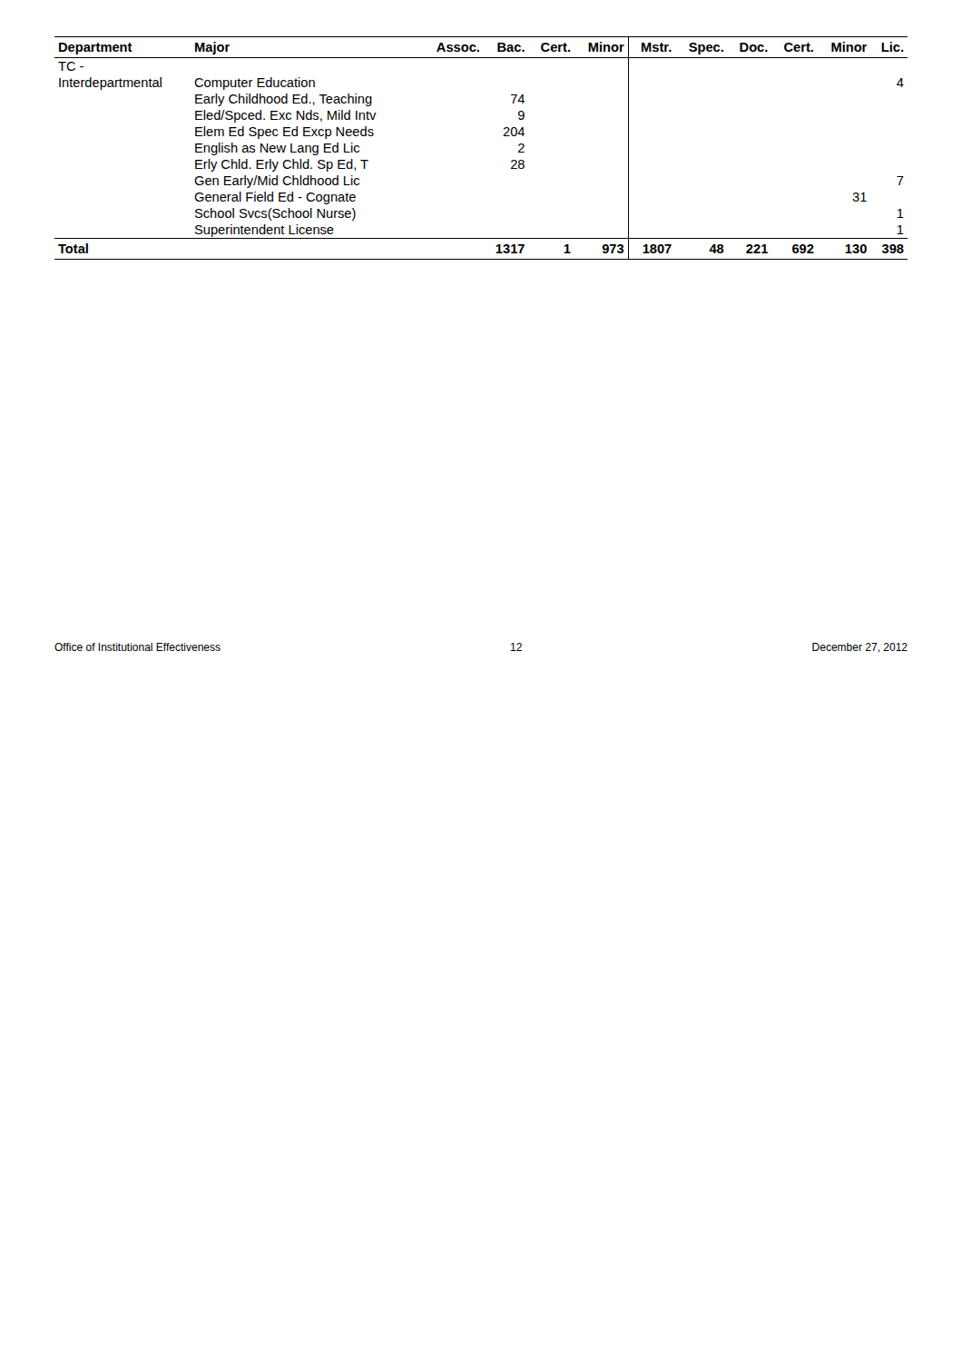| Department | Major | Assoc. | Bac. | Cert. | Minor | Mstr. | Spec. | Doc. | Cert. | Minor | Lic. |
| --- | --- | --- | --- | --- | --- | --- | --- | --- | --- | --- | --- |
| TC - | | | | | | | | | | | |
| Interdepartmental | Computer Education | | | | | | | | | | 4 |
| | Early Childhood Ed., Teaching | | 74 | | | | | | | | |
| | Eled/Spced. Exc Nds, Mild Intv | | 9 | | | | | | | | |
| | Elem Ed Spec Ed Excp Needs | | 204 | | | | | | | | |
| | English as New Lang Ed Lic | | 2 | | | | | | | | |
| | Erly Chld. Erly Chld. Sp Ed, T | | 28 | | | | | | | | |
| | Gen Early/Mid Chldhood Lic | | | | | | | | | | 7 |
| | General Field Ed - Cognate | | | | | | | | | 31 | |
| | School Svcs(School Nurse) | | | | | | | | | | 1 |
| | Superintendent License | | | | | | | | | | 1 |
| Total | | | 1317 | 1 | 973 | 1807 | 48 | 221 | 692 | 130 | 398 |
Office of Institutional Effectiveness
12
December 27, 2012